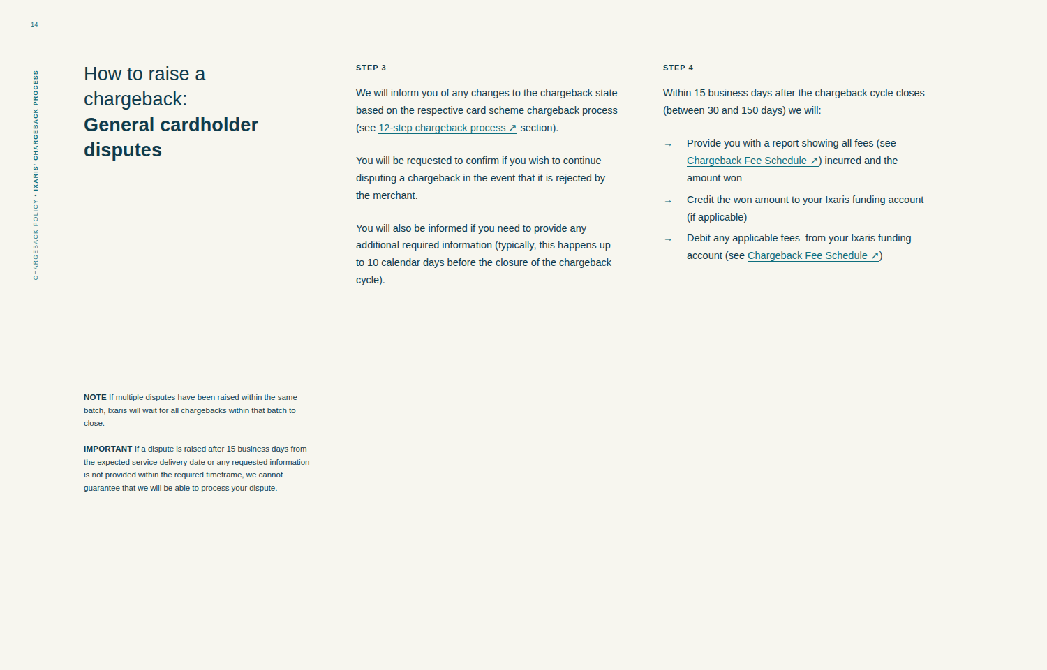14
CHARGEBACK POLICY • IXARIS' CHARGEBACK PROCESS
How to raise a chargeback:General cardholder disputes
STEP 3
We will inform you of any changes to the chargeback state based on the respective card scheme chargeback process (see 12-step chargeback process ↗ section).
You will be requested to confirm if you wish to continue disputing a chargeback in the event that it is rejected by the merchant.
You will also be informed if you need to provide any additional required information (typically, this happens up to 10 calendar days before the closure of the chargeback cycle).
STEP 4
Within 15 business days after the chargeback cycle closes (between 30 and 150 days) we will:
Provide you with a report showing all fees (see Chargeback Fee Schedule ↗) incurred and the amount won
Credit the won amount to your Ixaris funding account (if applicable)
Debit any applicable fees from your Ixaris funding account (see Chargeback Fee Schedule ↗)
NOTE If multiple disputes have been raised within the same batch, Ixaris will wait for all chargebacks within that batch to close.
IMPORTANT If a dispute is raised after 15 business days from the expected service delivery date or any requested information is not provided within the required timeframe, we cannot guarantee that we will be able to process your dispute.